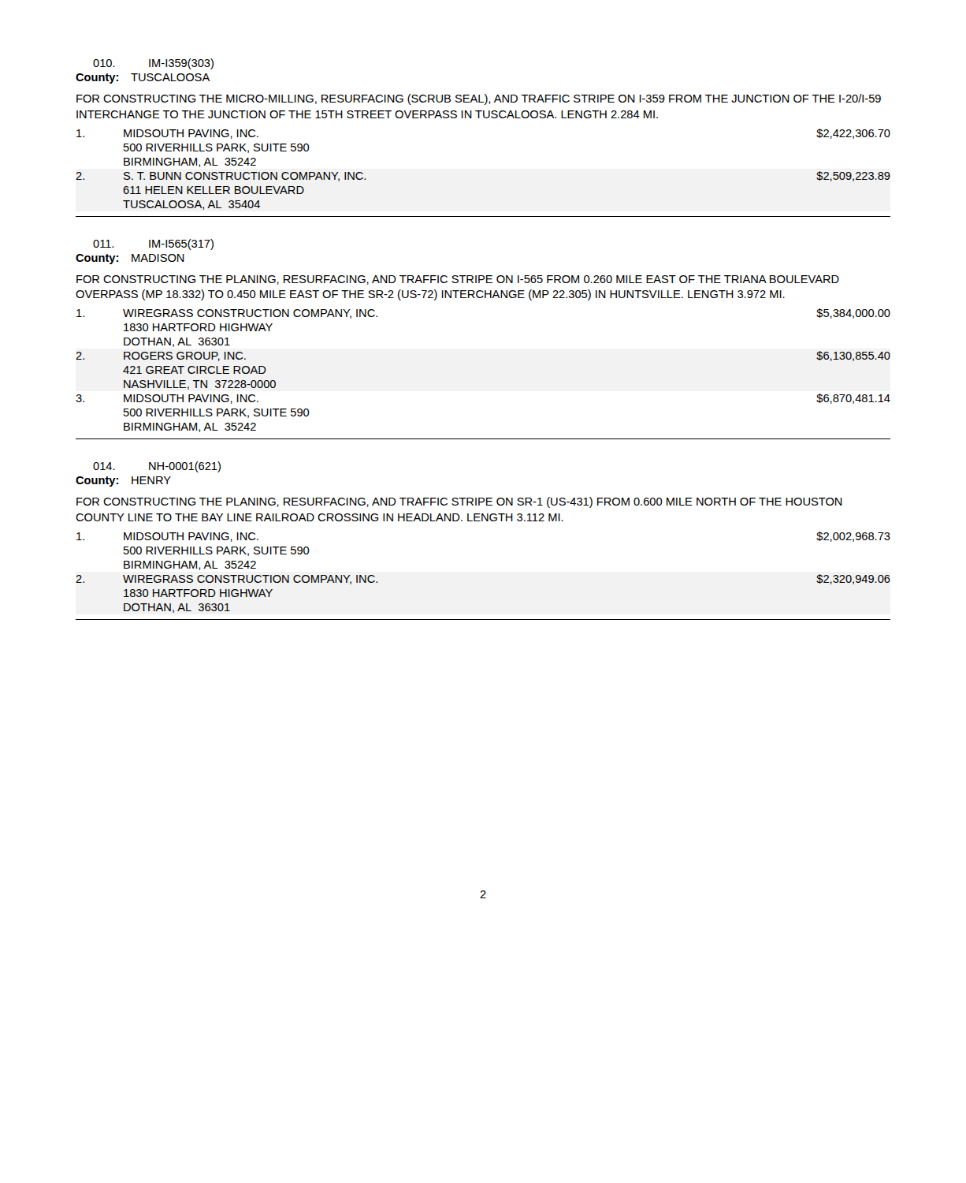010. IM-I359(303)
County: TUSCALOOSA
FOR CONSTRUCTING THE MICRO-MILLING, RESURFACING (SCRUB SEAL), AND TRAFFIC STRIPE ON I-359 FROM THE JUNCTION OF THE I-20/I-59 INTERCHANGE TO THE JUNCTION OF THE 15TH STREET OVERPASS IN TUSCALOOSA. LENGTH 2.284 MI.
| 1. | MIDSOUTH PAVING, INC. | $2,422,306.70 |
| | 500 RIVERHILLS PARK, SUITE 590 | |
| | BIRMINGHAM, AL 35242 | |
| 2. | S. T. BUNN CONSTRUCTION COMPANY, INC. | $2,509,223.89 |
| | 611 HELEN KELLER BOULEVARD | |
| | TUSCALOOSA, AL 35404 | |
011. IM-I565(317)
County: MADISON
FOR CONSTRUCTING THE PLANING, RESURFACING, AND TRAFFIC STRIPE ON I-565 FROM 0.260 MILE EAST OF THE TRIANA BOULEVARD OVERPASS (MP 18.332) TO 0.450 MILE EAST OF THE SR-2 (US-72) INTERCHANGE (MP 22.305) IN HUNTSVILLE. LENGTH 3.972 MI.
| 1. | WIREGRASS CONSTRUCTION COMPANY, INC. | $5,384,000.00 |
| | 1830 HARTFORD HIGHWAY | |
| | DOTHAN, AL 36301 | |
| 2. | ROGERS GROUP, INC. | $6,130,855.40 |
| | 421 GREAT CIRCLE ROAD | |
| | NASHVILLE, TN 37228-0000 | |
| 3. | MIDSOUTH PAVING, INC. | $6,870,481.14 |
| | 500 RIVERHILLS PARK, SUITE 590 | |
| | BIRMINGHAM, AL 35242 | |
014. NH-0001(621)
County: HENRY
FOR CONSTRUCTING THE PLANING, RESURFACING, AND TRAFFIC STRIPE ON SR-1 (US-431) FROM 0.600 MILE NORTH OF THE HOUSTON COUNTY LINE TO THE BAY LINE RAILROAD CROSSING IN HEADLAND. LENGTH 3.112 MI.
| 1. | MIDSOUTH PAVING, INC. | $2,002,968.73 |
| | 500 RIVERHILLS PARK, SUITE 590 | |
| | BIRMINGHAM, AL 35242 | |
| 2. | WIREGRASS CONSTRUCTION COMPANY, INC. | $2,320,949.06 |
| | 1830 HARTFORD HIGHWAY | |
| | DOTHAN, AL 36301 | |
2